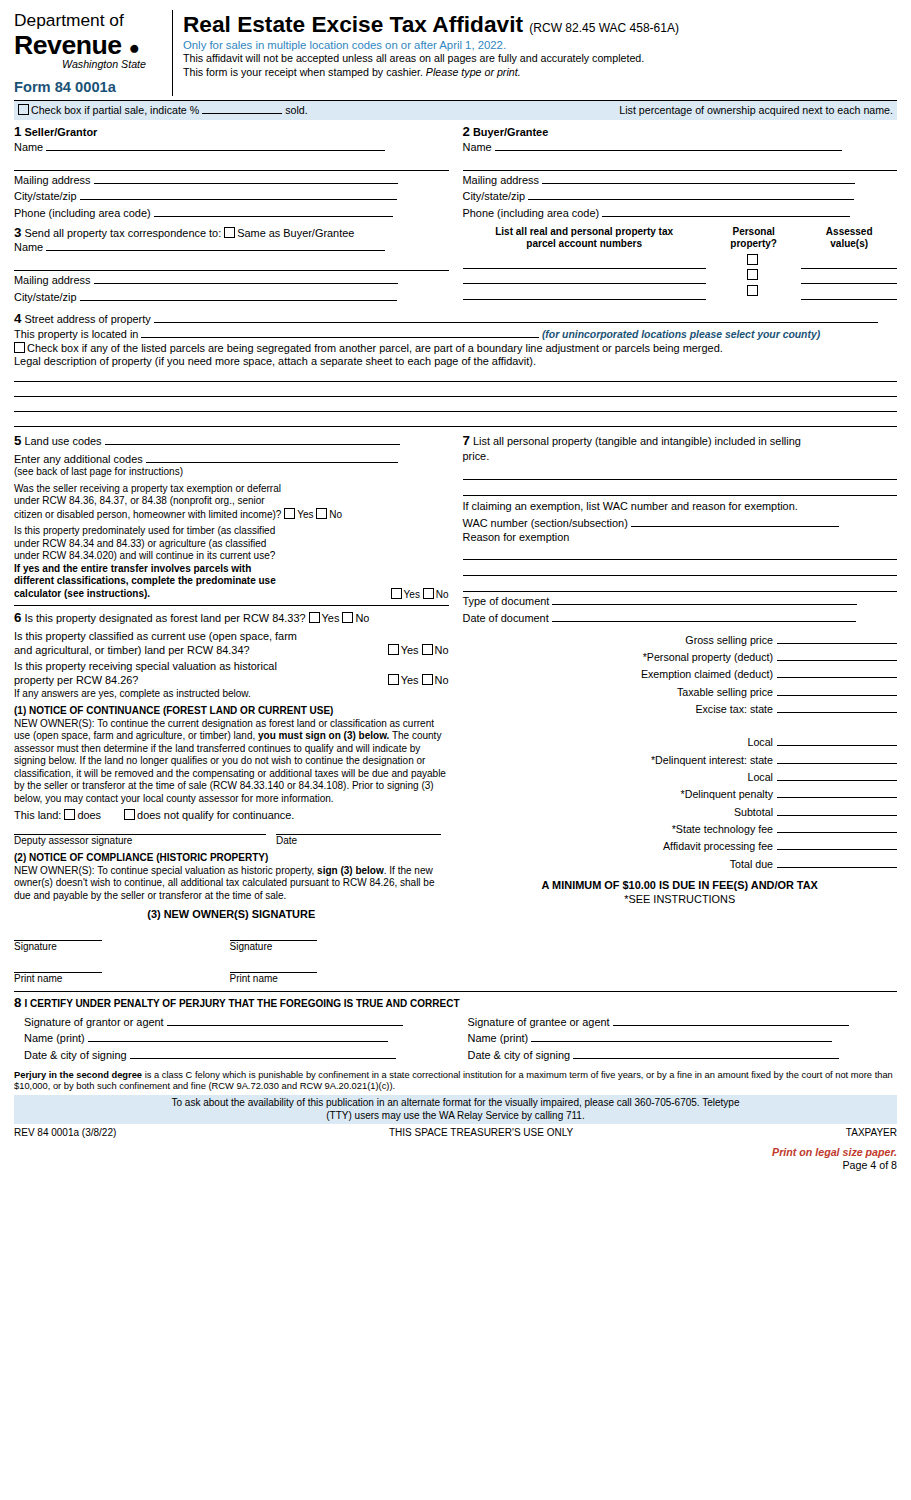Department of
Revenue ●
Washington State
Form 84 0001a
Real Estate Excise Tax Affidavit (RCW 82.45 WAC 458-61A)
Only for sales in multiple location codes on or after April 1, 2022.
This affidavit will not be accepted unless all areas on all pages are fully and accurately completed.
This form is your receipt when stamped by cashier. Please type or print.
Check box if partial sale, indicate % sold.
List percentage of ownership acquired next to each name.
1 Seller/Grantor
Name
Mailing address
City/state/zip
Phone (including area code)
3 Send all property tax correspondence to: Same as Buyer/Grantee
Name
Mailing address
City/state/zip
2 Buyer/Grantee
Name
Mailing address
City/state/zip
Phone (including area code)
| List all real and personal property tax parcel account numbers | Personal property? | Assessed value(s) |
| --- | --- | --- |
4 Street address of property
This property is located in (for unincorporated locations please select your county)
Check box if any of the listed parcels are being segregated from another parcel, are part of a boundary line adjustment or parcels being merged.
Legal description of property (if you need more space, attach a separate sheet to each page of the affidavit).
5 Land use codes
Enter any additional codes
(see back of last page for instructions)
Was the seller receiving a property tax exemption or deferral
under RCW 84.36, 84.37, or 84.38 (nonprofit org., senior
citizen or disabled person, homeowner with limited income)? Yes No
Is this property predominately used for timber (as classified
under RCW 84.34 and 84.33) or agriculture (as classified
under RCW 84.34.020) and will continue in its current use?
If yes and the entire transfer involves parcels with
different classifications, complete the predominate use
calculator (see instructions). Yes No
6 Is this property designated as forest land per RCW 84.33? Yes No
Is this property classified as current use (open space, farm
and agricultural, or timber) land per RCW 84.34? Yes No
Is this property receiving special valuation as historical
property per RCW 84.26? Yes No
If any answers are yes, complete as instructed below.
(1) NOTICE OF CONTINUANCE (FOREST LAND OR CURRENT USE)
NEW OWNER(S): To continue the current designation as forest land or classification as current use (open space, farm and agriculture, or timber) land, you must sign on (3) below. The county assessor must then determine if the land transferred continues to qualify and will indicate by signing below. If the land no longer qualifies or you do not wish to continue the designation or classification, it will be removed and the compensating or additional taxes will be due and payable by the seller or transferor at the time of sale (RCW 84.33.140 or 84.34.108). Prior to signing (3) below, you may contact your local county assessor for more information.
This land: does does not qualify for continuance.
Deputy assessor signature
Date
(2) NOTICE OF COMPLIANCE (HISTORIC PROPERTY)
NEW OWNER(S): To continue special valuation as historic property, sign (3) below. If the new owner(s) doesn't wish to continue, all additional tax calculated pursuant to RCW 84.26, shall be due and payable by the seller or transferor at the time of sale.
(3) NEW OWNER(S) SIGNATURE
Signature
Signature
Print name
Print name
7 List all personal property (tangible and intangible) included in selling
price.
If claiming an exemption, list WAC number and reason for exemption.
WAC number (section/subsection)
Reason for exemption
Type of document
Date of document
Gross selling price
*Personal property (deduct)
Exemption claimed (deduct)
Taxable selling price
Excise tax: state
Local
*Delinquent interest: state
Local
*Delinquent penalty
Subtotal
*State technology fee
Affidavit processing fee
Total due
A MINIMUM OF $10.00 IS DUE IN FEE(S) AND/OR TAX
*SEE INSTRUCTIONS
8 I CERTIFY UNDER PENALTY OF PERJURY THAT THE FOREGOING IS TRUE AND CORRECT
Signature of grantor or agent
Name (print)
Date & city of signing
Signature of grantee or agent
Name (print)
Date & city of signing
Perjury in the second degree is a class C felony which is punishable by confinement in a state correctional institution for a maximum term of five years, or by a fine in an amount fixed by the court of not more than $10,000, or by both such confinement and fine (RCW 9A.72.030 and RCW 9A.20.021(1)(c)).
To ask about the availability of this publication in an alternate format for the visually impaired, please call 360-705-6705. Teletype
(TTY) users may use the WA Relay Service by calling 711.
REV 84 0001a (3/8/22)
THIS SPACE TREASURER'S USE ONLY
TAXPAYER
Print on legal size paper.
Page 4 of 8